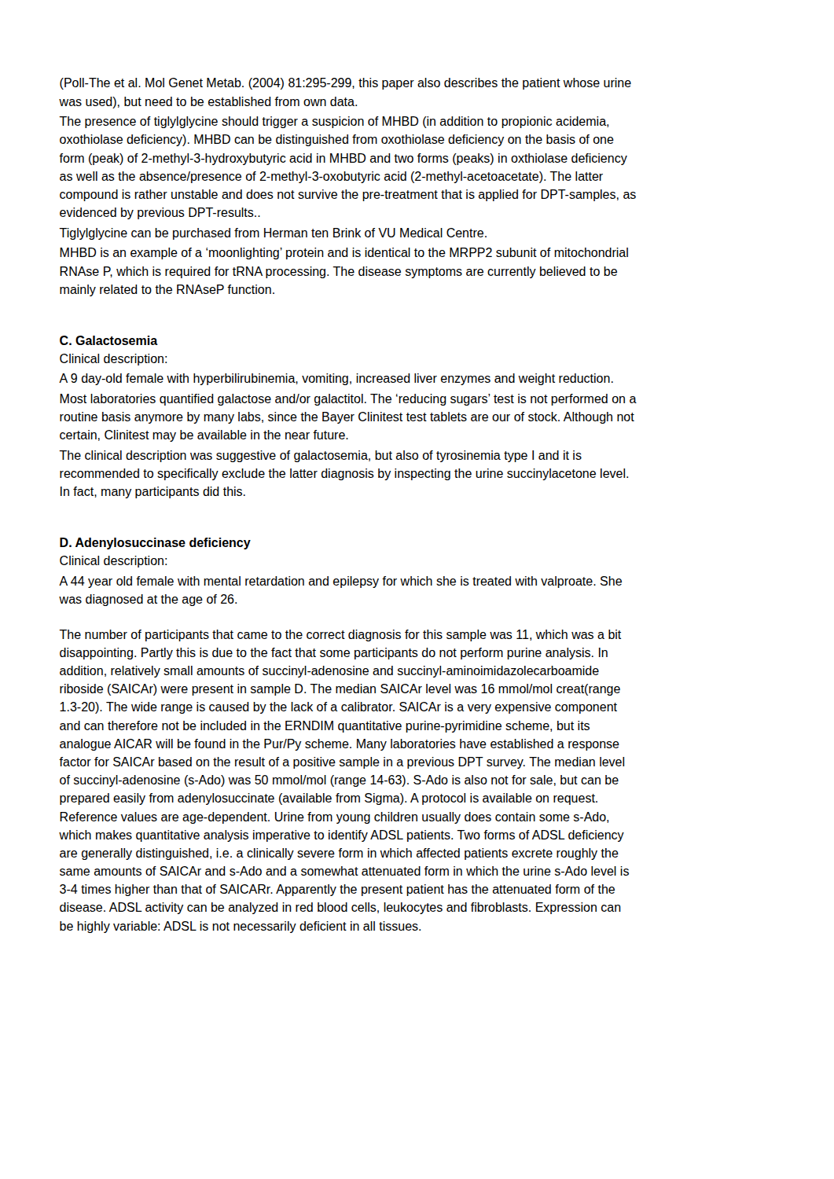(Poll-The et al. Mol Genet Metab. (2004) 81:295-299, this paper also describes the patient whose urine was used), but need to be established from own data.
The presence of tiglylglycine should trigger a suspicion of MHBD (in addition to propionic acidemia, oxothiolase deficiency). MHBD can be distinguished from oxothiolase deficiency on the basis of one form (peak) of 2-methyl-3-hydroxybutyric acid in MHBD and two forms (peaks) in oxthiolase deficiency as well as the absence/presence of 2-methyl-3-oxobutyric acid (2-methyl-acetoacetate). The latter compound is rather unstable and does not survive the pre-treatment that is applied for DPT-samples, as evidenced by previous DPT-results..
Tiglylglycine can be purchased from Herman ten Brink of VU Medical Centre.
MHBD is an example of a ‘moonlighting’ protein and is identical to the MRPP2 subunit of mitochondrial RNAse P, which is required for tRNA processing. The disease symptoms are currently believed to be mainly related to the RNAseP function.
C. Galactosemia
Clinical description:
A 9 day-old female with hyperbilirubinemia, vomiting, increased liver enzymes and weight reduction.
Most laboratories quantified galactose and/or galactitol. The ‘reducing sugars’ test is not performed on a routine basis anymore by many labs, since the Bayer Clinitest test tablets are our of stock. Although not certain, Clinitest may be available in the near future.
The clinical description was suggestive of galactosemia, but also of tyrosinemia type I and it is recommended to specifically exclude the latter diagnosis by inspecting the urine succinylacetone level. In fact, many participants did this.
D. Adenylosuccinase deficiency
Clinical description:
A 44 year old female with mental retardation and epilepsy for which she is treated with valproate. She was diagnosed at the age of 26.
The number of participants that came to the correct diagnosis for this sample was 11, which was a bit disappointing. Partly this is due to the fact that some participants do not perform purine analysis. In addition, relatively small amounts of succinyl-adenosine and succinyl-aminoimidazolecarboamide riboside (SAICAr) were present in sample D. The median SAICAr level was 16 mmol/mol creat(range 1.3-20). The wide range is caused by the lack of a calibrator. SAICAr is a very expensive component and can therefore not be included in the ERNDIM quantitative purine-pyrimidine scheme, but its analogue AICAR will be found in the Pur/Py scheme. Many laboratories have established a response factor for SAICAr based on the result of a positive sample in a previous DPT survey. The median level of succinyl-adenosine (s-Ado) was 50 mmol/mol (range 14-63). S-Ado is also not for sale, but can be prepared easily from adenylosuccinate (available from Sigma). A protocol is available on request. Reference values are age-dependent. Urine from young children usually does contain some s-Ado, which makes quantitative analysis imperative to identify ADSL patients. Two forms of ADSL deficiency are generally distinguished, i.e. a clinically severe form in which affected patients excrete roughly the same amounts of SAICAr and s-Ado and a somewhat attenuated form in which the urine s-Ado level is 3-4 times higher than that of SAICARr. Apparently the present patient has the attenuated form of the disease. ADSL activity can be analyzed in red blood cells, leukocytes and fibroblasts. Expression can be highly variable: ADSL is not necessarily deficient in all tissues.